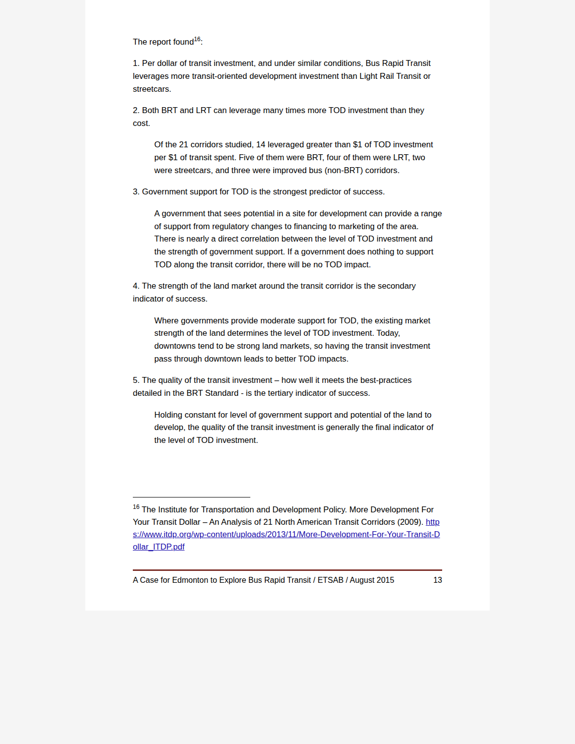The report found16:
1. Per dollar of transit investment, and under similar conditions, Bus Rapid Transit leverages more transit-oriented development investment than Light Rail Transit or streetcars.
2. Both BRT and LRT can leverage many times more TOD investment than they cost.
Of the 21 corridors studied, 14 leveraged greater than $1 of TOD investment per $1 of transit spent. Five of them were BRT, four of them were LRT, two were streetcars, and three were improved bus (non-BRT) corridors.
3. Government support for TOD is the strongest predictor of success.
A government that sees potential in a site for development can provide a range of support from regulatory changes to financing to marketing of the area. There is nearly a direct correlation between the level of TOD investment and the strength of government support. If a government does nothing to support TOD along the transit corridor, there will be no TOD impact.
4. The strength of the land market around the transit corridor is the secondary indicator of success.
Where governments provide moderate support for TOD, the existing market strength of the land determines the level of TOD investment. Today, downtowns tend to be strong land markets, so having the transit investment pass through downtown leads to better TOD impacts.
5. The quality of the transit investment – how well it meets the best-practices detailed in the BRT Standard - is the tertiary indicator of success.
Holding constant for level of government support and potential of the land to develop, the quality of the transit investment is generally the final indicator of the level of TOD investment.
16 The Institute for Transportation and Development Policy. More Development For Your Transit Dollar – An Analysis of 21 North American Transit Corridors (2009). https://www.itdp.org/wp-content/uploads/2013/11/More-Development-For-Your-Transit-Dollar_ITDP.pdf
A Case for Edmonton to Explore Bus Rapid Transit / ETSAB / August 2015 13